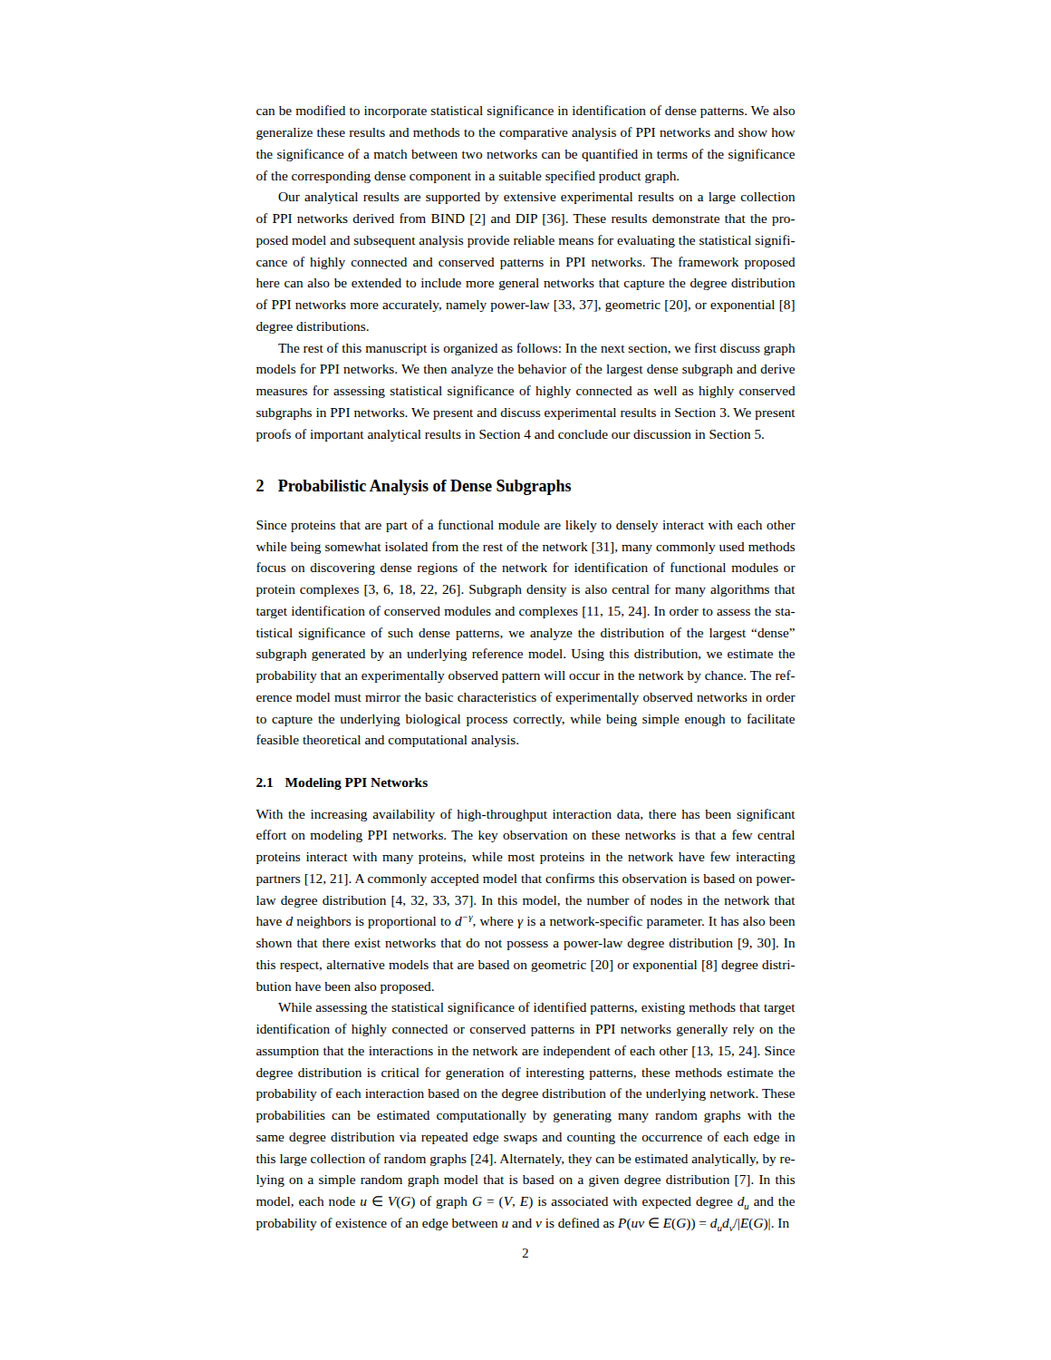can be modified to incorporate statistical significance in identification of dense patterns. We also generalize these results and methods to the comparative analysis of PPI networks and show how the significance of a match between two networks can be quantified in terms of the significance of the corresponding dense component in a suitable specified product graph.
Our analytical results are supported by extensive experimental results on a large collection of PPI networks derived from BIND [2] and DIP [36]. These results demonstrate that the proposed model and subsequent analysis provide reliable means for evaluating the statistical significance of highly connected and conserved patterns in PPI networks. The framework proposed here can also be extended to include more general networks that capture the degree distribution of PPI networks more accurately, namely power-law [33, 37], geometric [20], or exponential [8] degree distributions.
The rest of this manuscript is organized as follows: In the next section, we first discuss graph models for PPI networks. We then analyze the behavior of the largest dense subgraph and derive measures for assessing statistical significance of highly connected as well as highly conserved subgraphs in PPI networks. We present and discuss experimental results in Section 3. We present proofs of important analytical results in Section 4 and conclude our discussion in Section 5.
2 Probabilistic Analysis of Dense Subgraphs
Since proteins that are part of a functional module are likely to densely interact with each other while being somewhat isolated from the rest of the network [31], many commonly used methods focus on discovering dense regions of the network for identification of functional modules or protein complexes [3, 6, 18, 22, 26]. Subgraph density is also central for many algorithms that target identification of conserved modules and complexes [11, 15, 24]. In order to assess the statistical significance of such dense patterns, we analyze the distribution of the largest “dense” subgraph generated by an underlying reference model. Using this distribution, we estimate the probability that an experimentally observed pattern will occur in the network by chance. The reference model must mirror the basic characteristics of experimentally observed networks in order to capture the underlying biological process correctly, while being simple enough to facilitate feasible theoretical and computational analysis.
2.1 Modeling PPI Networks
With the increasing availability of high-throughput interaction data, there has been significant effort on modeling PPI networks. The key observation on these networks is that a few central proteins interact with many proteins, while most proteins in the network have few interacting partners [12, 21]. A commonly accepted model that confirms this observation is based on power-law degree distribution [4, 32, 33, 37]. In this model, the number of nodes in the network that have d neighbors is proportional to d−γ, where γ is a network-specific parameter. It has also been shown that there exist networks that do not possess a power-law degree distribution [9, 30]. In this respect, alternative models that are based on geometric [20] or exponential [8] degree distribution have been also proposed.
While assessing the statistical significance of identified patterns, existing methods that target identification of highly connected or conserved patterns in PPI networks generally rely on the assumption that the interactions in the network are independent of each other [13, 15, 24]. Since degree distribution is critical for generation of interesting patterns, these methods estimate the probability of each interaction based on the degree distribution of the underlying network. These probabilities can be estimated computationally by generating many random graphs with the same degree distribution via repeated edge swaps and counting the occurrence of each edge in this large collection of random graphs [24]. Alternately, they can be estimated analytically, by relying on a simple random graph model that is based on a given degree distribution [7]. In this model, each node u ∈ V(G) of graph G = (V, E) is associated with expected degree du and the probability of existence of an edge between u and v is defined as P(uv ∈ E(G)) = dudv/|E(G)|. In
2